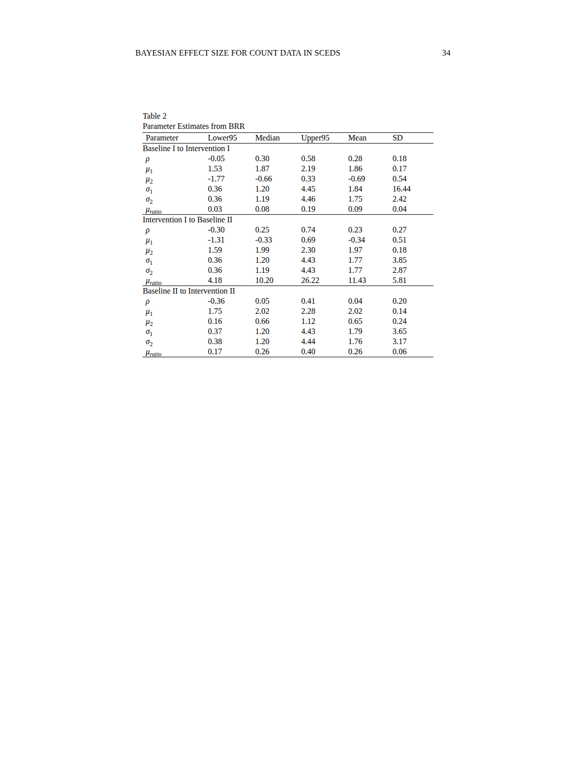Bayesian Effect Size for Count Data in SCEDs 34
Table 2 Parameter Estimates from BRR
| Parameter | Lower95 | Median | Upper95 | Mean | SD |
| --- | --- | --- | --- | --- | --- |
| Baseline I to Intervention I |
| ρ | -0.05 | 0.30 | 0.58 | 0.28 | 0.18 |
| μ 1 | 1.53 | 1.87 | 2.19 | 1.86 | 0.17 |
| μ 2 | -1.77 | -0.66 | 0.33 | -0.69 | 0.54 |
| σ 1 | 0.36 | 1.20 | 4.45 | 1.84 | 16.44 |
| σ 2 | 0.36 | 1.19 | 4.46 | 1.75 | 2.42 |
| μ ratio | 0.03 | 0.08 | 0.19 | 0.09 | 0.04 |
| Intervention I to Baseline II |
| ρ | -0.30 | 0.25 | 0.74 | 0.23 | 0.27 |
| μ 1 | -1.31 | -0.33 | 0.69 | -0.34 | 0.51 |
| μ 2 | 1.59 | 1.99 | 2.30 | 1.97 | 0.18 |
| σ 1 | 0.36 | 1.20 | 4.43 | 1.77 | 3.85 |
| σ 2 | 0.36 | 1.19 | 4.43 | 1.77 | 2.87 |
| μ ratio | 4.18 | 10.20 | 26.22 | 11.43 | 5.81 |
| Baseline II to Intervention II |
| ρ | -0.36 | 0.05 | 0.41 | 0.04 | 0.20 |
| μ 1 | 1.75 | 2.02 | 2.28 | 2.02 | 0.14 |
| μ 2 | 0.16 | 0.66 | 1.12 | 0.65 | 0.24 |
| σ 1 | 0.37 | 1.20 | 4.43 | 1.79 | 3.65 |
| σ 2 | 0.38 | 1.20 | 4.44 | 1.76 | 3.17 |
| μ ratio | 0.17 | 0.26 | 0.40 | 0.26 | 0.06 |